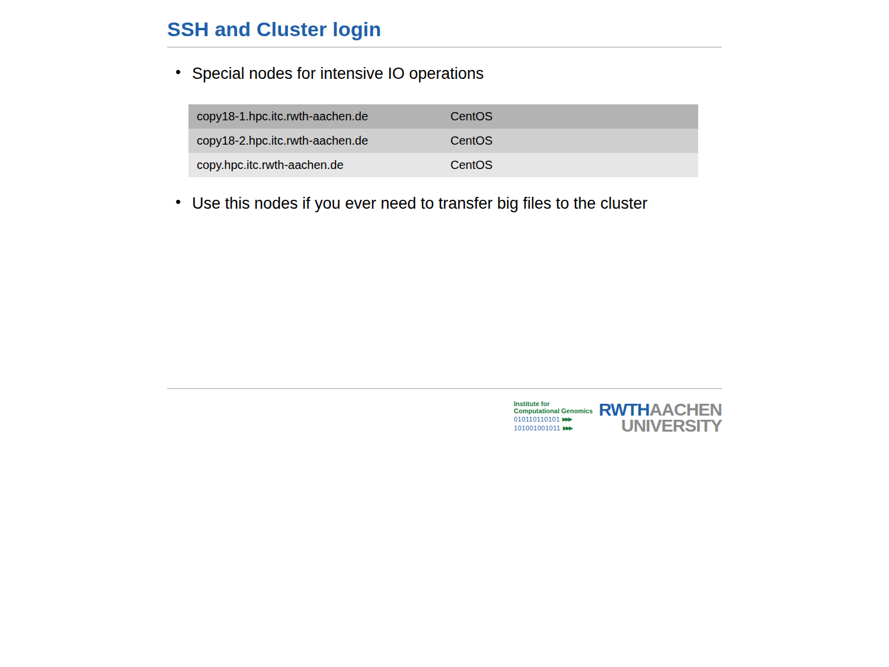SSH and Cluster login
Special nodes for intensive IO operations
| copy18-1.hpc.itc.rwth-aachen.de | CentOS |
| copy18-2.hpc.itc.rwth-aachen.de | CentOS |
| copy.hpc.itc.rwth-aachen.de | CentOS |
Use this nodes if you ever need to transfer big files to the cluster
Institute for
Computational Genomics
010110110101▸▸▸
101001001011▸▸▸
RWTHAACHEN
UNIVERSITY